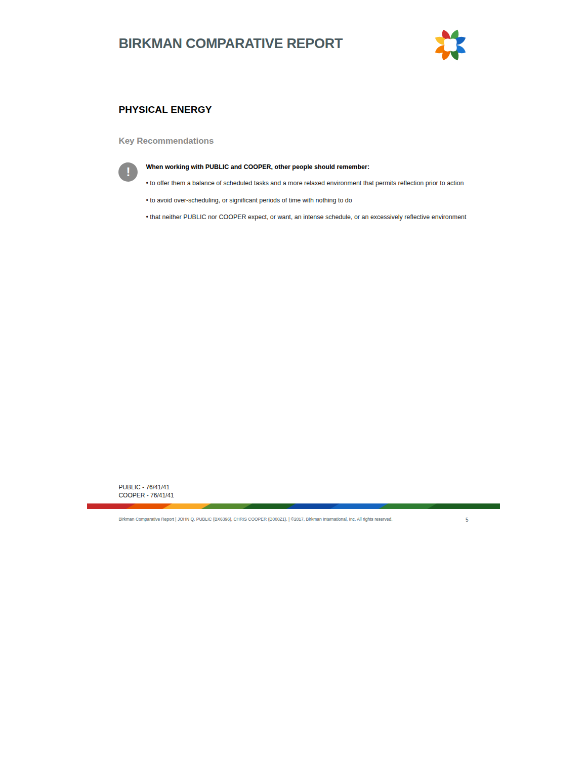BIRKMAN COMPARATIVE REPORT
PHYSICAL ENERGY
Key Recommendations
!
When working with PUBLIC and COOPER, other people should remember:
• to offer them a balance of scheduled tasks and a more relaxed environment that permits reflection prior to action
• to avoid over-scheduling, or significant periods of time with nothing to do
• that neither PUBLIC nor COOPER expect, or want, an intense schedule, or an excessively reflective environment
PUBLIC - 76/41/41
COOPER - 76/41/41
Birkman Comparative Report | JOHN Q. PUBLIC (BX6396), CHRIS COOPER (D000Z1). | ©2017, Birkman International, Inc. All rights reserved.
5